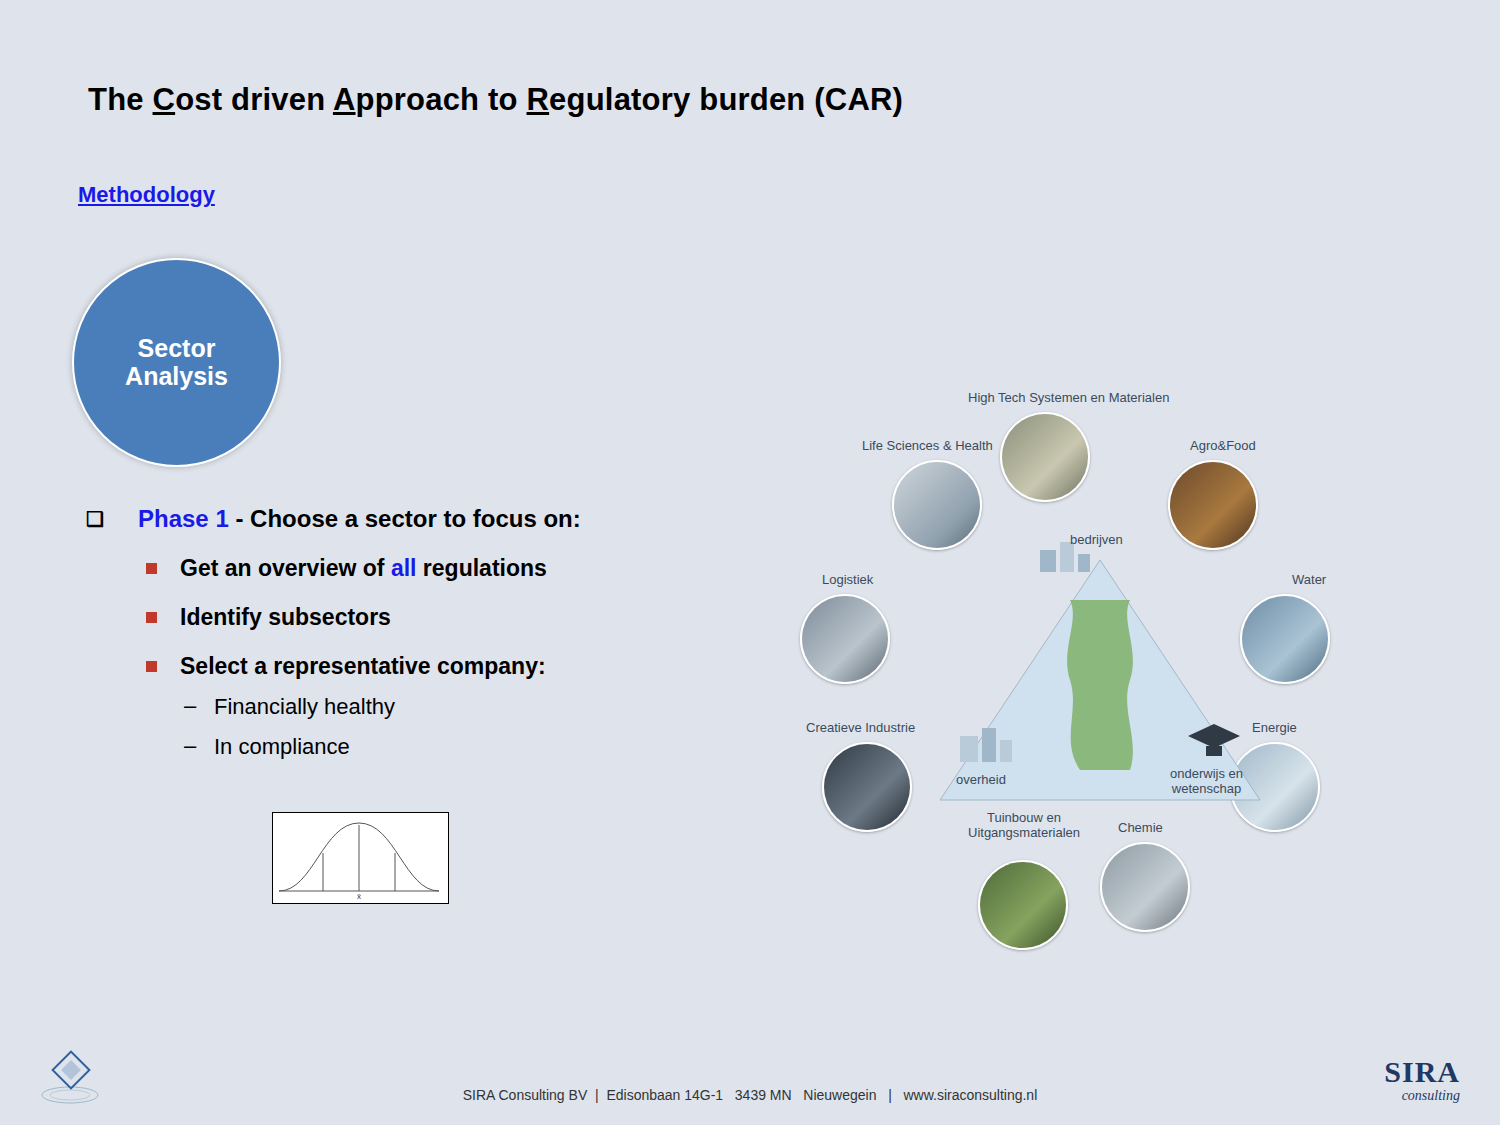The Cost driven Approach to Regulatory burden (CAR)
Methodology
Sector
Analysis
❑ Phase 1 - Choose a sector to focus on:
Get an overview of all regulations
Identify subsectors
Select a representative company:
–Financially healthy
–In compliance
x̄
High Tech Systemen en Materialen
Life Sciences & Health
Agro&Food
Logistiek
Water
Creatieve Industrie
Energie
Tuinbouw en
Uitgangsmaterialen
Chemie
bedrijven
overheid
onderwijs en
wetenschap
SIRA Consulting BV | Edisonbaan 14G-1 3439 MN Nieuwegein | www.siraconsulting.nl
SIRA
consulting